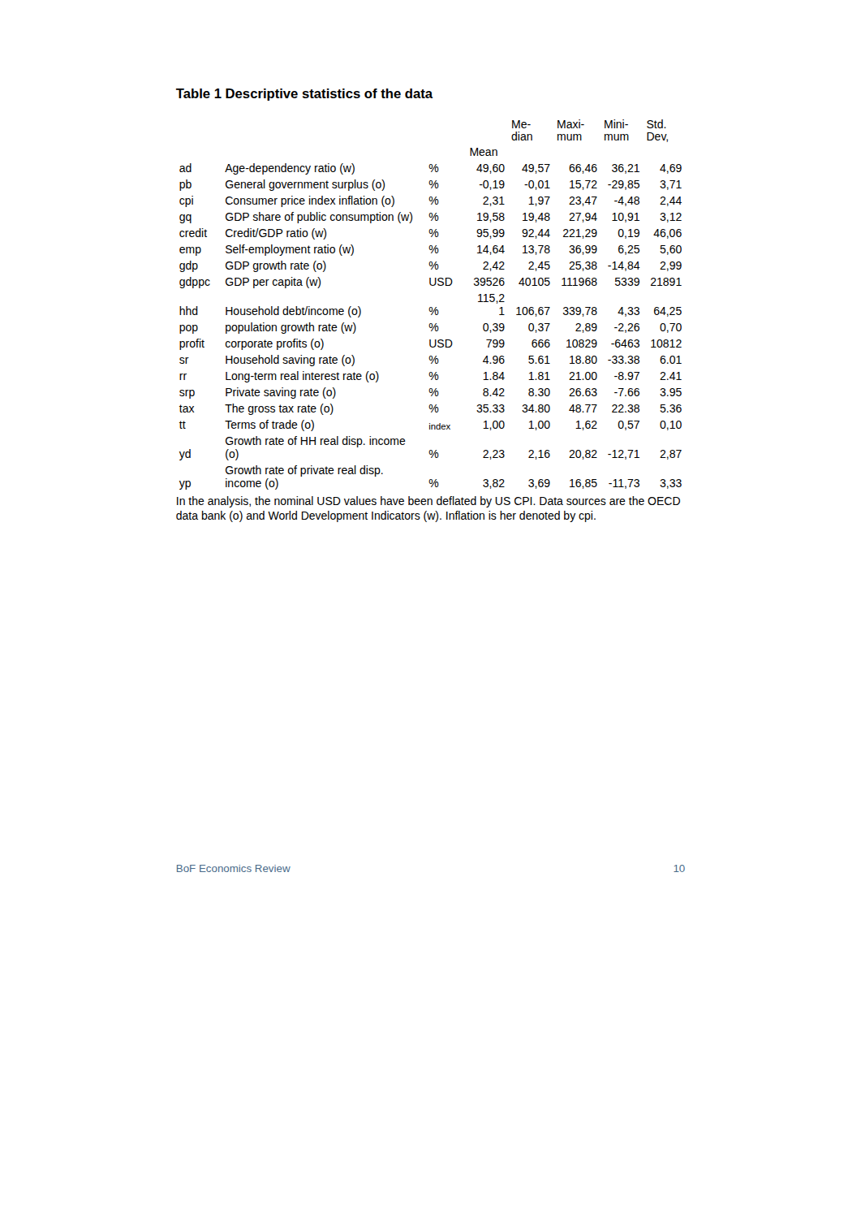Table 1 Descriptive statistics of the data
| | | | | Me- dian | Maxi- mum | Mini- mum | Std. Dev, |
| --- | --- | --- | --- | --- | --- | --- | --- |
| | | | Mean | | | | |
| ad | Age-dependency ratio (w) | % | 49,60 | 49,57 | 66,46 | 36,21 | 4,69 |
| pb | General government surplus (o) | % | -0,19 | -0,01 | 15,72 | -29,85 | 3,71 |
| cpi | Consumer price index inflation (o) | % | 2,31 | 1,97 | 23,47 | -4,48 | 2,44 |
| gq | GDP share of public consumption (w) | % | 19,58 | 19,48 | 27,94 | 10,91 | 3,12 |
| credit | Credit/GDP ratio (w) | % | 95,99 | 92,44 | 221,29 | 0,19 | 46,06 |
| emp | Self-employment ratio (w) | % | 14,64 | 13,78 | 36,99 | 6,25 | 5,60 |
| gdp | GDP growth rate (o) | % | 2,42 | 2,45 | 25,38 | -14,84 | 2,99 |
| gdppc | GDP per capita (w) | USD | 39526 | 40105 | 111968 | 5339 | 21891 |
| hhd | Household debt/income (o) | % | 115,2 1 | 106,67 | 339,78 | 4,33 | 64,25 |
| pop | population growth rate (w) | % | 0,39 | 0,37 | 2,89 | -2,26 | 0,70 |
| profit | corporate profits (o) | USD | 799 | 666 | 10829 | -6463 | 10812 |
| sr | Household saving rate (o) | % | 4.96 | 5.61 | 18.80 | -33.38 | 6.01 |
| rr | Long-term real interest rate (o) | % | 1.84 | 1.81 | 21.00 | -8.97 | 2.41 |
| srp | Private saving rate (o) | % | 8.42 | 8.30 | 26.63 | -7.66 | 3.95 |
| tax | The gross tax rate (o) | % | 35.33 | 34.80 | 48.77 | 22.38 | 5.36 |
| tt | Terms of trade (o) | index | 1,00 | 1,00 | 1,62 | 0,57 | 0,10 |
| yd | Growth rate of HH real disp. income (o) | % | 2,23 | 2,16 | 20,82 | -12,71 | 2,87 |
| yp | Growth rate of private real disp. income (o) | % | 3,82 | 3,69 | 16,85 | -11,73 | 3,33 |
In the analysis, the nominal USD values have been deflated by US CPI. Data sources are the OECD data bank (o) and World Development Indicators (w). Inflation is her denoted by cpi.
BoF Economics Review 10